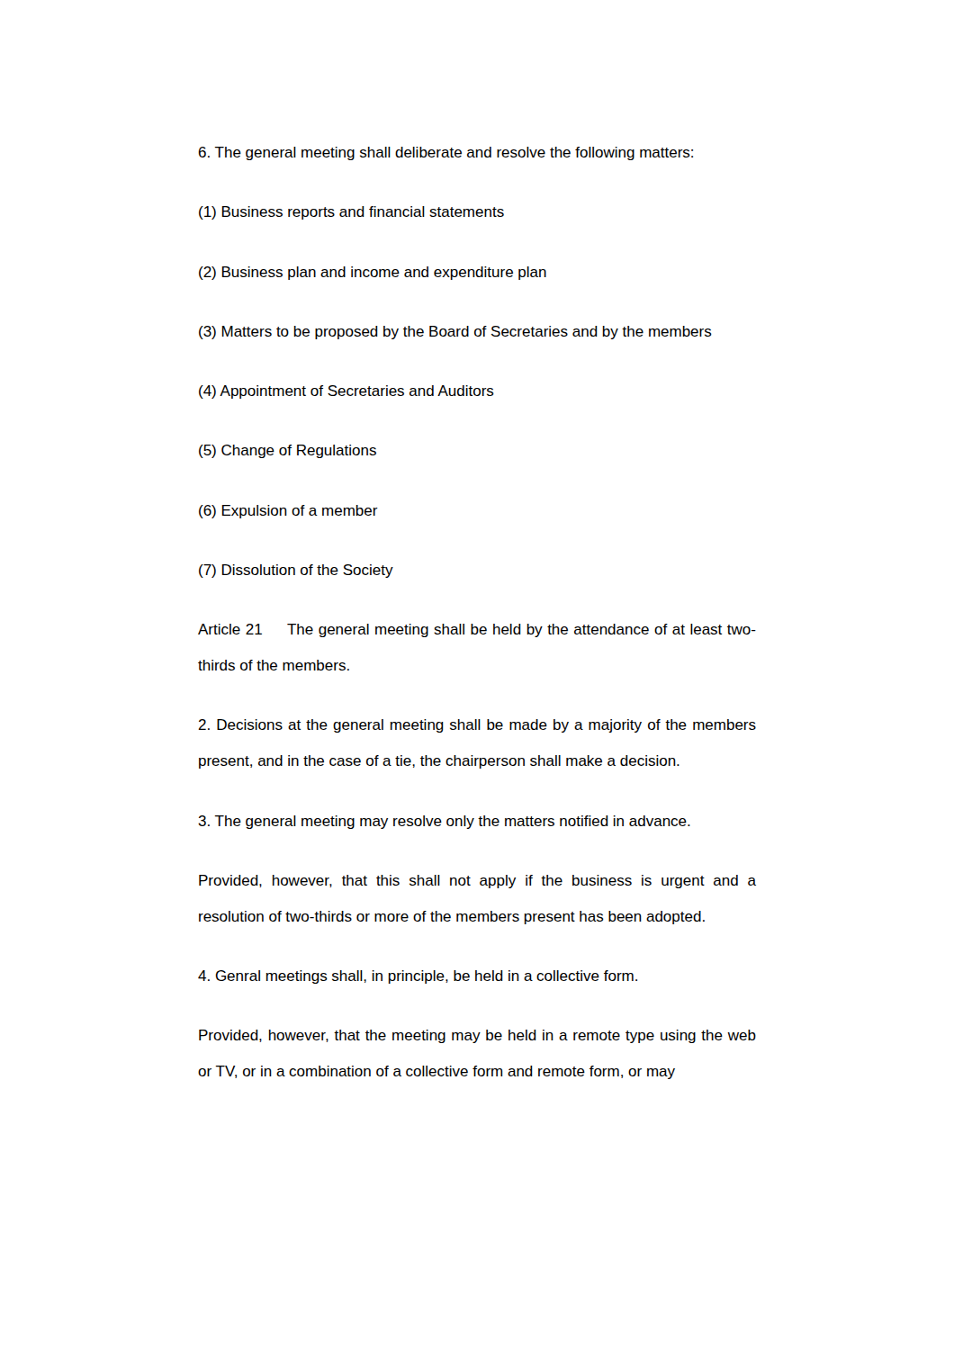6. The general meeting shall deliberate and resolve the following matters:
(1) Business reports and financial statements
(2) Business plan and income and expenditure plan
(3) Matters to be proposed by the Board of Secretaries and by the members
(4) Appointment of Secretaries and Auditors
(5) Change of Regulations
(6) Expulsion of a member
(7) Dissolution of the Society
Article 21 The general meeting shall be held by the attendance of at least two-thirds of the members.
2. Decisions at the general meeting shall be made by a majority of the members present, and in the case of a tie, the chairperson shall make a decision.
3. The general meeting may resolve only the matters notified in advance.
Provided, however, that this shall not apply if the business is urgent and a resolution of two-thirds or more of the members present has been adopted.
4. Genral meetings shall, in principle, be held in a collective form.
Provided, however, that the meeting may be held in a remote type using the web or TV, or in a combination of a collective form and remote form, or may